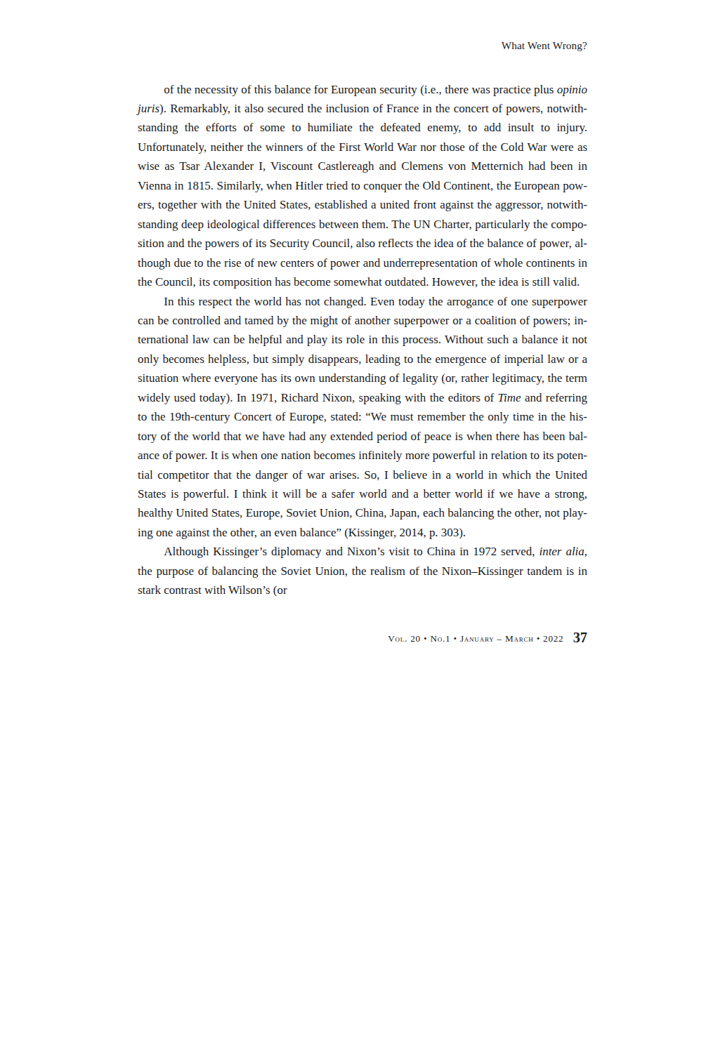What Went Wrong?
of the necessity of this balance for European security (i.e., there was practice plus opinio juris). Remarkably, it also secured the inclusion of France in the concert of powers, notwithstanding the efforts of some to humiliate the defeated enemy, to add insult to injury. Unfortunately, neither the winners of the First World War nor those of the Cold War were as wise as Tsar Alexander I, Viscount Castlereagh and Clemens von Metternich had been in Vienna in 1815. Similarly, when Hitler tried to conquer the Old Continent, the European powers, together with the United States, established a united front against the aggressor, notwithstanding deep ideological differences between them. The UN Charter, particularly the composition and the powers of its Security Council, also reflects the idea of the balance of power, although due to the rise of new centers of power and underrepresentation of whole continents in the Council, its composition has become somewhat outdated. However, the idea is still valid.
In this respect the world has not changed. Even today the arrogance of one superpower can be controlled and tamed by the might of another superpower or a coalition of powers; international law can be helpful and play its role in this process. Without such a balance it not only becomes helpless, but simply disappears, leading to the emergence of imperial law or a situation where everyone has its own understanding of legality (or, rather legitimacy, the term widely used today). In 1971, Richard Nixon, speaking with the editors of Time and referring to the 19th-century Concert of Europe, stated: “We must remember the only time in the history of the world that we have had any extended period of peace is when there has been balance of power. It is when one nation becomes infinitely more powerful in relation to its potential competitor that the danger of war arises. So, I believe in a world in which the United States is powerful. I think it will be a safer world and a better world if we have a strong, healthy United States, Europe, Soviet Union, China, Japan, each balancing the other, not playing one against the other, an even balance” (Kissinger, 2014, p. 303).
Although Kissinger’s diplomacy and Nixon’s visit to China in 1972 served, inter alia, the purpose of balancing the Soviet Union, the realism of the Nixon–Kissinger tandem is in stark contrast with Wilson’s (or
Vol. 20 • No.1 • January – March • 2022 37